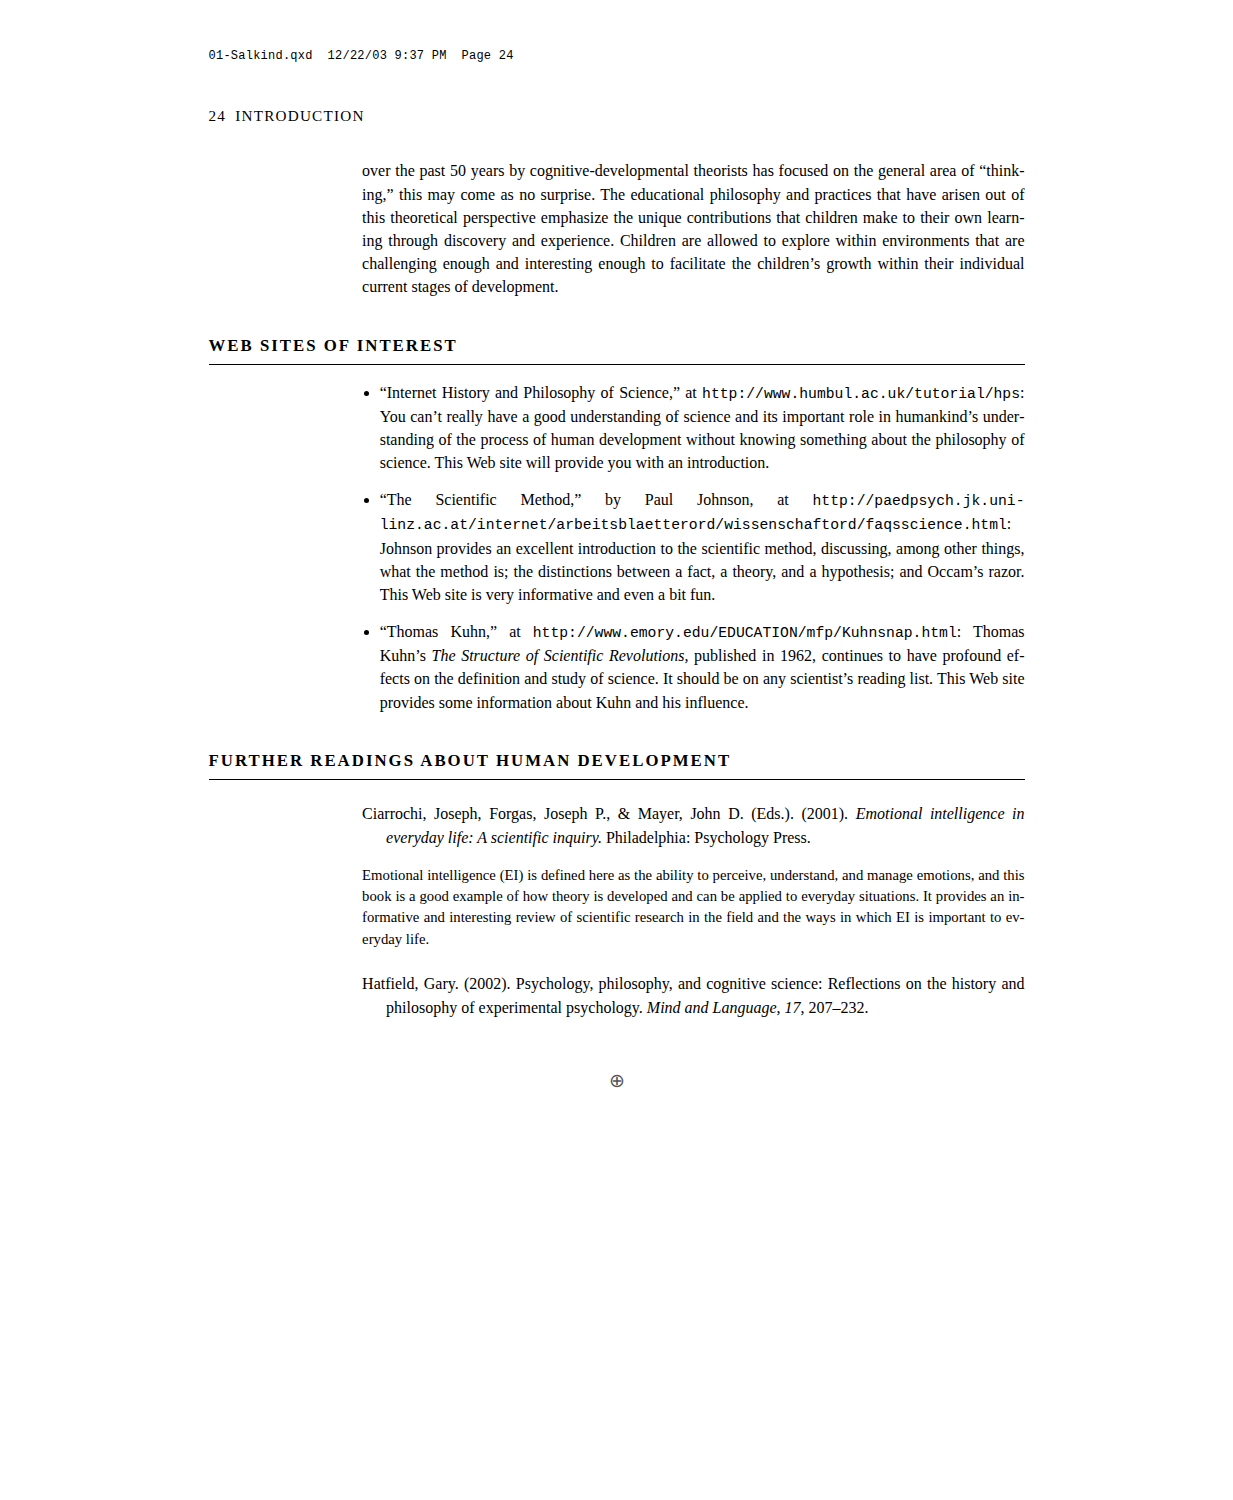01-Salkind.qxd 12/22/03 9:37 PM Page 24
24 INTRODUCTION
over the past 50 years by cognitive-developmental theorists has focused on the general area of “thinking,” this may come as no surprise. The educational philosophy and practices that have arisen out of this theoretical perspective emphasize the unique contributions that children make to their own learning through discovery and experience. Children are allowed to explore within environments that are challenging enough and interesting enough to facilitate the children’s growth within their individual current stages of development.
WEB SITES OF INTEREST
“Internet History and Philosophy of Science,” at http://www.humbul.ac.uk/tutorial/hps: You can’t really have a good understanding of science and its important role in humankind’s understanding of the process of human development without knowing something about the philosophy of science. This Web site will provide you with an introduction.
“The Scientific Method,” by Paul Johnson, at http://paedpsych.jk.uni-linz.ac.at/internet/arbeitsblaetterord/wissenschaftord/faqsscience.html: Johnson provides an excellent introduction to the scientific method, discussing, among other things, what the method is; the distinctions between a fact, a theory, and a hypothesis; and Occam’s razor. This Web site is very informative and even a bit fun.
“Thomas Kuhn,” at http://www.emory.edu/EDUCATION/mfp/Kuhnsnap.html: Thomas Kuhn’s The Structure of Scientific Revolutions, published in 1962, continues to have profound effects on the definition and study of science. It should be on any scientist’s reading list. This Web site provides some information about Kuhn and his influence.
FURTHER READINGS ABOUT HUMAN DEVELOPMENT
Ciarrochi, Joseph, Forgas, Joseph P., & Mayer, John D. (Eds.). (2001). Emotional intelligence in everyday life: A scientific inquiry. Philadelphia: Psychology Press.
Emotional intelligence (EI) is defined here as the ability to perceive, understand, and manage emotions, and this book is a good example of how theory is developed and can be applied to everyday situations. It provides an informative and interesting review of scientific research in the field and the ways in which EI is important to everyday life.
Hatfield, Gary. (2002). Psychology, philosophy, and cognitive science: Reflections on the history and philosophy of experimental psychology. Mind and Language, 17, 207–232.
⊕